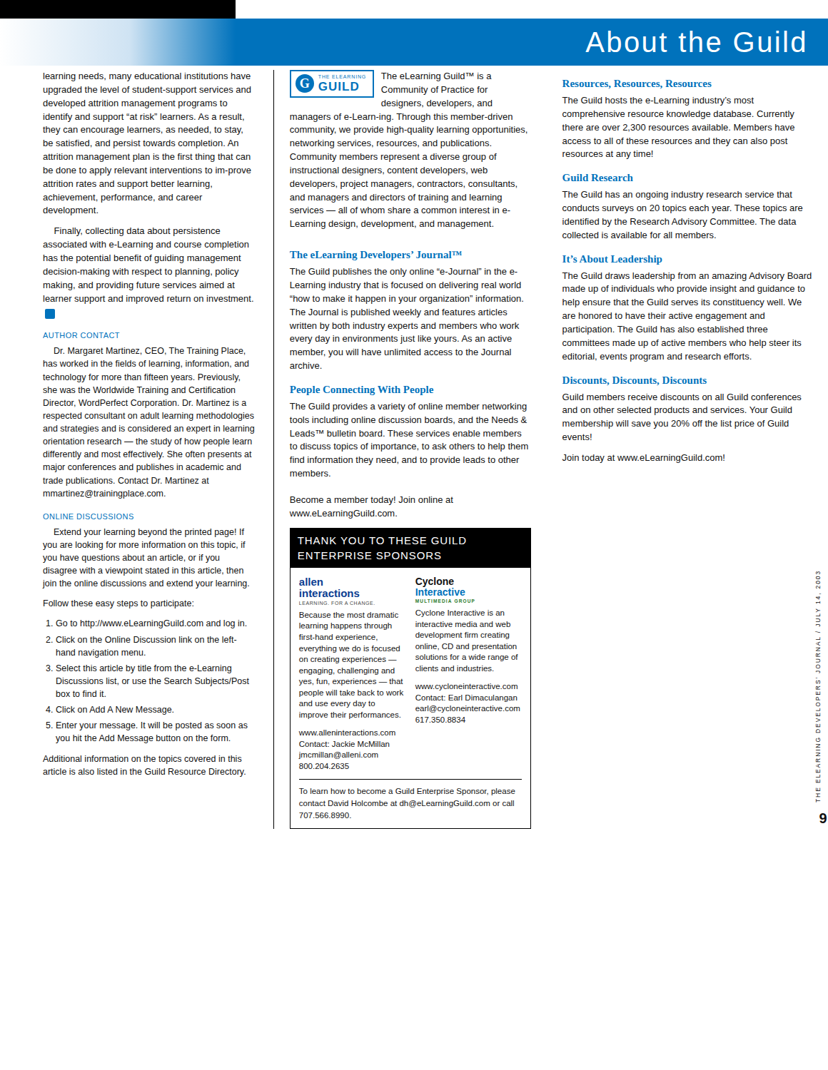About the Guild
learning needs, many educational institutions have upgraded the level of student-support services and developed attrition management programs to identify and support “at risk” learners. As a result, they can encourage learners, as needed, to stay, be satisfied, and persist towards completion. An attrition management plan is the first thing that can be done to apply relevant interventions to im-prove attrition rates and support better learning, achievement, performance, and career development.
Finally, collecting data about persistence associated with e-Learning and course completion has the potential benefit of guiding management decision-making with respect to planning, policy making, and providing future services aimed at learner support and improved return on investment. e
Author Contact
Dr. Margaret Martinez, CEO, The Training Place, has worked in the fields of learning, information, and technology for more than fifteen years. Previously, she was the Worldwide Training and Certification Director, WordPerfect Corporation. Dr. Martinez is a respected consultant on adult learning methodologies and strategies and is considered an expert in learning orientation research — the study of how people learn differently and most effectively. She often presents at major conferences and publishes in academic and trade publications. Contact Dr. Martinez at mmartinez@trainingplace.com.
Online Discussions
Extend your learning beyond the printed page! If you are looking for more information on this topic, if you have questions about an article, or if you disagree with a viewpoint stated in this article, then join the online discussions and extend your learning.
Follow these easy steps to participate:
Go to http://www.eLearningGuild.com and log in.
Click on the Online Discussion link on the left-hand navigation menu.
Select this article by title from the e-Learning Discussions list, or use the Search Subjects/Post box to find it.
Click on Add A New Message.
Enter your message. It will be posted as soon as you hit the Add Message button on the form.
Additional information on the topics covered in this article is also listed in the Guild Resource Directory.
G
THE ELEARNING GUILD
The eLearning Guild™ is a Community of Practice for designers, developers, and managers of e-Learn-ing. Through this member-driven community, we provide high-quality learning opportunities, networking services, resources, and publications. Community members represent a diverse group of instructional designers, content developers, web developers, project managers, contractors, consultants, and managers and directors of training and learning services — all of whom share a common interest in e-Learning design, development, and management.
The eLearning Developers’ Journal™
The Guild publishes the only online “e-Journal” in the e-Learning industry that is focused on delivering real world “how to make it happen in your organization” information. The Journal is published weekly and features articles written by both industry experts and members who work every day in environments just like yours. As an active member, you will have unlimited access to the Journal archive.
People Connecting With People
The Guild provides a variety of online member networking tools including online discussion boards, and the Needs & Leads™ bulletin board. These services enable members to discuss topics of importance, to ask others to help them find information they need, and to provide leads to other members.
Become a member today! Join online at www.eLearningGuild.com.
THANK YOU TO THESE GUILD ENTERPRISE SPONSORS
allen
interactions LEARNING. FOR A CHANGE.
Because the most dramatic learning happens through first-hand experience, everything we do is focused on creating experiences — engaging, challenging and yes, fun, experiences — that people will take back to work and use every day to improve their performances.
www.alleninteractions.com
Contact: Jackie McMillan
jmcmillan@alleni.com
800.204.2635
Cyclone
Interactive MULTIMEDIA GROUP
Cyclone Interactive is an interactive media and web development firm creating online, CD and presentation solutions for a wide range of clients and industries.
www.cycloneinteractive.com
Contact: Earl Dimaculangan
earl@cycloneinteractive.com
617.350.8834
To learn how to become a Guild Enterprise Sponsor, please contact David Holcombe at dh@eLearningGuild.com or call 707.566.8990.
Resources, Resources, Resources
The Guild hosts the e-Learning industry’s most comprehensive resource knowledge database. Currently there are over 2,300 resources available. Members have access to all of these resources and they can also post resources at any time!
Guild Research
The Guild has an ongoing industry research service that conducts surveys on 20 topics each year. These topics are identified by the Research Advisory Committee. The data collected is available for all members.
It’s About Leadership
The Guild draws leadership from an amazing Advisory Board made up of individuals who provide insight and guidance to help ensure that the Guild serves its constituency well. We are honored to have their active engagement and participation. The Guild has also established three committees made up of active members who help steer its editorial, events program and research efforts.
Discounts, Discounts, Discounts
Guild members receive discounts on all Guild conferences and on other selected products and services. Your Guild membership will save you 20% off the list price of Guild events!
Join today at www.eLearningGuild.com!
THE ELEARNING DEVELOPERS’ JOURNAL / JULY 14, 2003
9